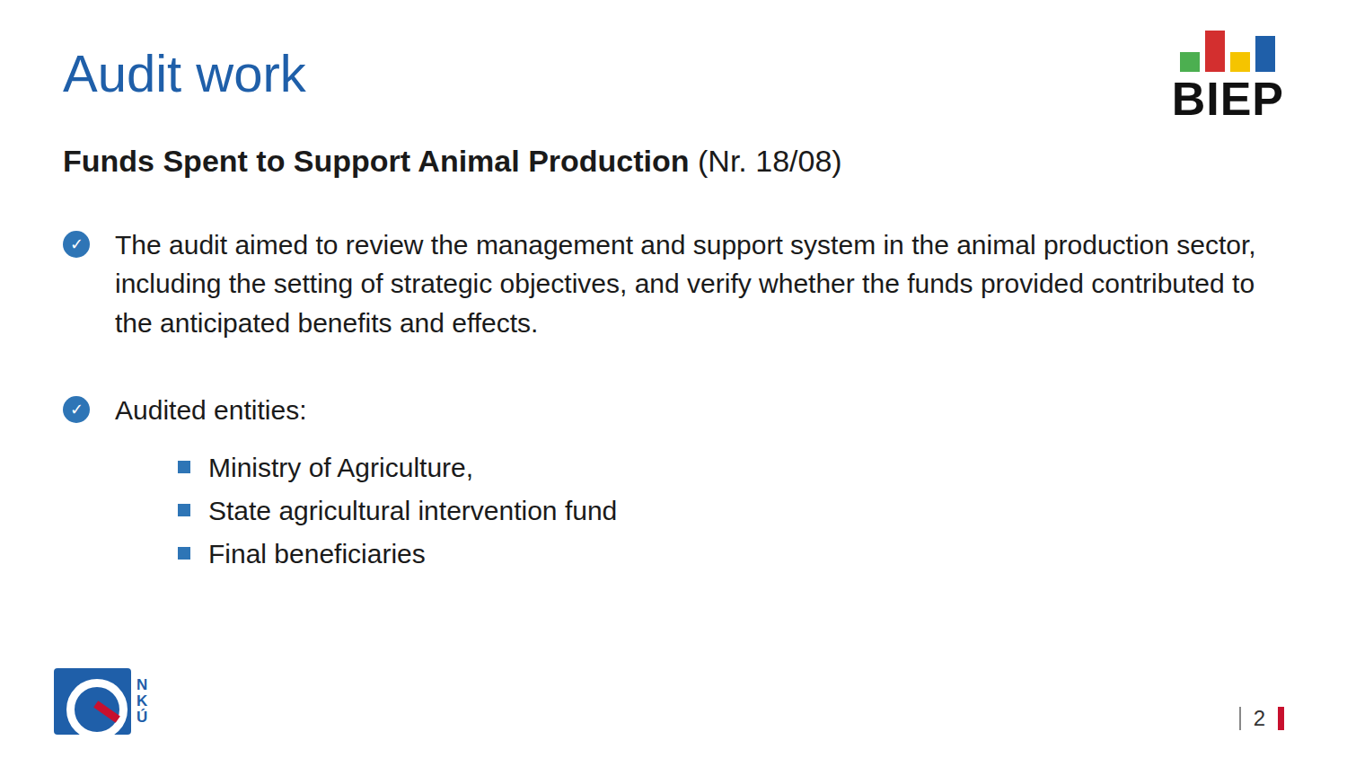Audit work
BIEP
Funds Spent to Support Animal Production (Nr. 18/08)
The audit aimed to review the management and support system in the animal production sector, including the setting of strategic objectives, and verify whether the funds provided contributed to the anticipated benefits and effects.
Audited entities:
Ministry of Agriculture,
State agricultural intervention fund
Final beneficiaries
N
K
Ú
2